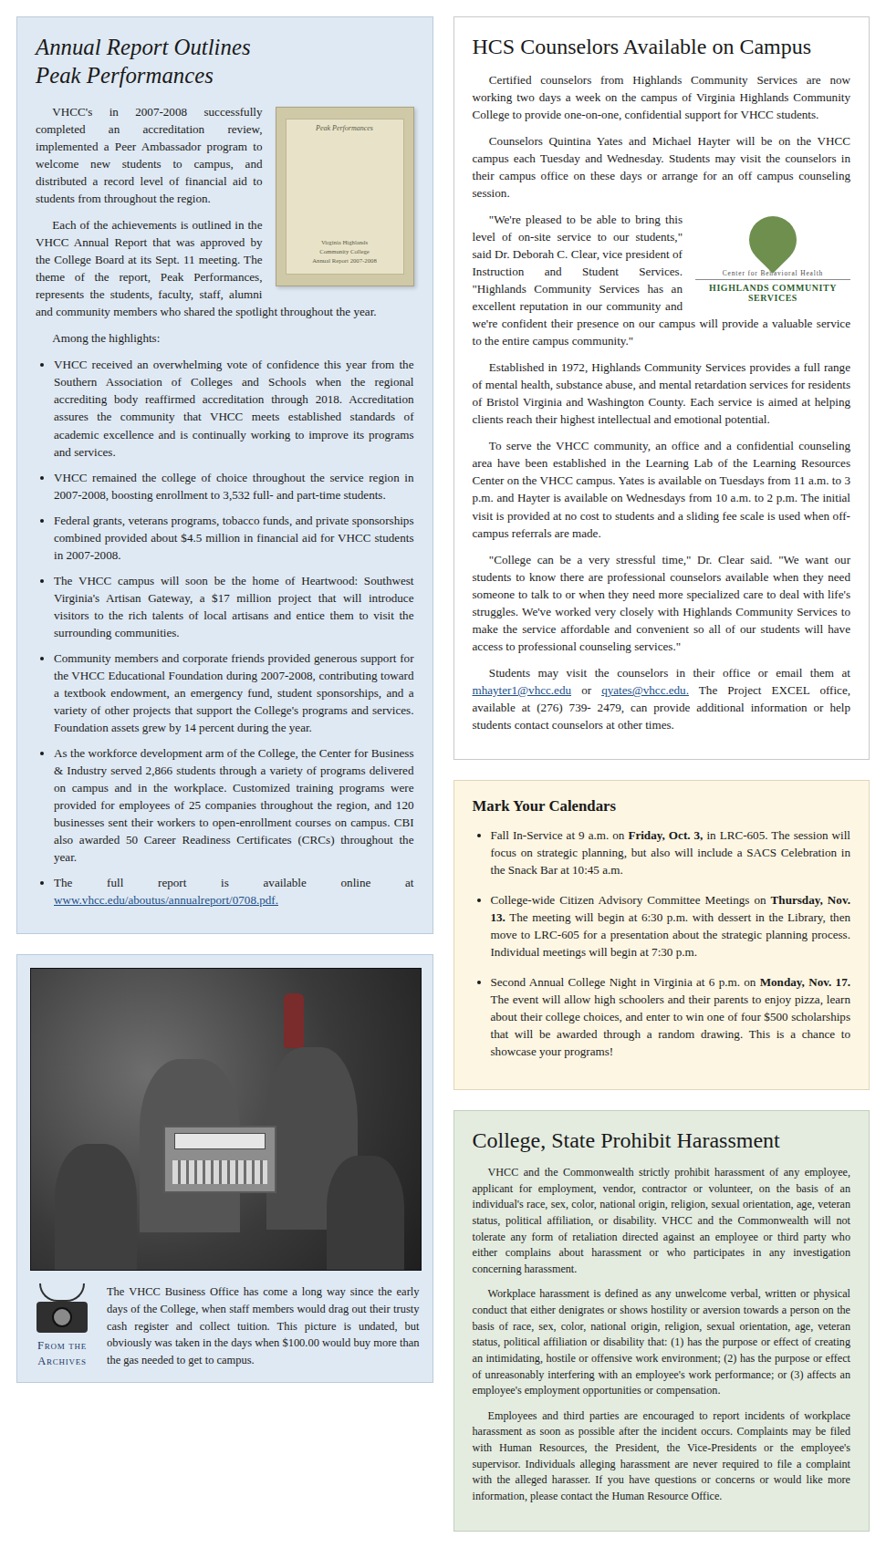Annual Report Outlines
Peak Performances
Peak Performances
Virginia Highlands
Community College
Annual Report 2007-2008
VHCC's in 2007-2008 successfully completed an accreditation review, implemented a Peer Ambassador program to welcome new students to campus, and distributed a record level of financial aid to students from throughout the region.
Each of the achievements is outlined in the VHCC Annual Report that was approved by the College Board at its Sept. 11 meeting. The theme of the report, Peak Performances, represents the students, faculty, staff, alumni and community members who shared the spotlight throughout the year.
Among the highlights:
VHCC received an overwhelming vote of confidence this year from the Southern Association of Colleges and Schools when the regional accrediting body reaffirmed accreditation through 2018. Accreditation assures the community that VHCC meets established standards of academic excellence and is continually working to improve its programs and services.
VHCC remained the college of choice throughout the service region in 2007-2008, boosting enrollment to 3,532 full- and part-time students.
Federal grants, veterans programs, tobacco funds, and private sponsorships combined provided about $4.5 million in financial aid for VHCC students in 2007-2008.
The VHCC campus will soon be the home of Heartwood: Southwest Virginia's Artisan Gateway, a $17 million project that will introduce visitors to the rich talents of local artisans and entice them to visit the surrounding communities.
Community members and corporate friends provided generous support for the VHCC Educational Foundation during 2007-2008, contributing toward a textbook endowment, an emergency fund, student sponsorships, and a variety of other projects that support the College's programs and services. Foundation assets grew by 14 percent during the year.
As the workforce development arm of the College, the Center for Business & Industry served 2,866 students through a variety of programs delivered on campus and in the workplace. Customized training programs were provided for employees of 25 companies throughout the region, and 120 businesses sent their workers to open-enrollment courses on campus. CBI also awarded 50 Career Readiness Certificates (CRCs) throughout the year.
The full report is available online at www.vhcc.edu/aboutus/annualreport/0708.pdf.
From the
Archives
The VHCC Business Office has come a long way since the early days of the College, when staff members would drag out their trusty cash register and collect tuition. This picture is undated, but obviously was taken in the days when $100.00 would buy more than the gas needed to get to campus.
HCS Counselors Available on Campus
Certified counselors from Highlands Community Services are now working two days a week on the campus of Virginia Highlands Community College to provide one-on-one, confidential support for VHCC students.
Counselors Quintina Yates and Michael Hayter will be on the VHCC campus each Tuesday and Wednesday. Students may visit the counselors in their campus office on these days or arrange for an off campus counseling session.
Center for Behavioral Health
HIGHLANDS COMMUNITY SERVICES
"We're pleased to be able to bring this level of on-site service to our students," said Dr. Deborah C. Clear, vice president of Instruction and Student Services. "Highlands Community Services has an excellent reputation in our community and we're confident their presence on our campus will provide a valuable service to the entire campus community."
Established in 1972, Highlands Community Services provides a full range of mental health, substance abuse, and mental retardation services for residents of Bristol Virginia and Washington County. Each service is aimed at helping clients reach their highest intellectual and emotional potential.
To serve the VHCC community, an office and a confidential counseling area have been established in the Learning Lab of the Learning Resources Center on the VHCC campus. Yates is available on Tuesdays from 11 a.m. to 3 p.m. and Hayter is available on Wednesdays from 10 a.m. to 2 p.m. The initial visit is provided at no cost to students and a sliding fee scale is used when off-campus referrals are made.
"College can be a very stressful time," Dr. Clear said. "We want our students to know there are professional counselors available when they need someone to talk to or when they need more specialized care to deal with life's struggles. We've worked very closely with Highlands Community Services to make the service affordable and convenient so all of our students will have access to professional counseling services."
Students may visit the counselors in their office or email them at mhayter1@vhcc.edu or qyates@vhcc.edu. The Project EXCEL office, available at (276) 739- 2479, can provide additional information or help students contact counselors at other times.
Mark Your Calendars
Fall In-Service at 9 a.m. on Friday, Oct. 3, in LRC-605. The session will focus on strategic planning, but also will include a SACS Celebration in the Snack Bar at 10:45 a.m.
College-wide Citizen Advisory Committee Meetings on Thursday, Nov. 13. The meeting will begin at 6:30 p.m. with dessert in the Library, then move to LRC-605 for a presentation about the strategic planning process. Individual meetings will begin at 7:30 p.m.
Second Annual College Night in Virginia at 6 p.m. on Monday, Nov. 17. The event will allow high schoolers and their parents to enjoy pizza, learn about their college choices, and enter to win one of four $500 scholarships that will be awarded through a random drawing. This is a chance to showcase your programs!
College, State Prohibit Harassment
VHCC and the Commonwealth strictly prohibit harassment of any employee, applicant for employment, vendor, contractor or volunteer, on the basis of an individual's race, sex, color, national origin, religion, sexual orientation, age, veteran status, political affiliation, or disability. VHCC and the Commonwealth will not tolerate any form of retaliation directed against an employee or third party who either complains about harassment or who participates in any investigation concerning harassment.
Workplace harassment is defined as any unwelcome verbal, written or physical conduct that either denigrates or shows hostility or aversion towards a person on the basis of race, sex, color, national origin, religion, sexual orientation, age, veteran status, political affiliation or disability that: (1) has the purpose or effect of creating an intimidating, hostile or offensive work environment; (2) has the purpose or effect of unreasonably interfering with an employee's work performance; or (3) affects an employee's employment opportunities or compensation.
Employees and third parties are encouraged to report incidents of workplace harassment as soon as possible after the incident occurs. Complaints may be filed with Human Resources, the President, the Vice-Presidents or the employee's supervisor. Individuals alleging harassment are never required to file a complaint with the alleged harasser. If you have questions or concerns or would like more information, please contact the Human Resource Office.